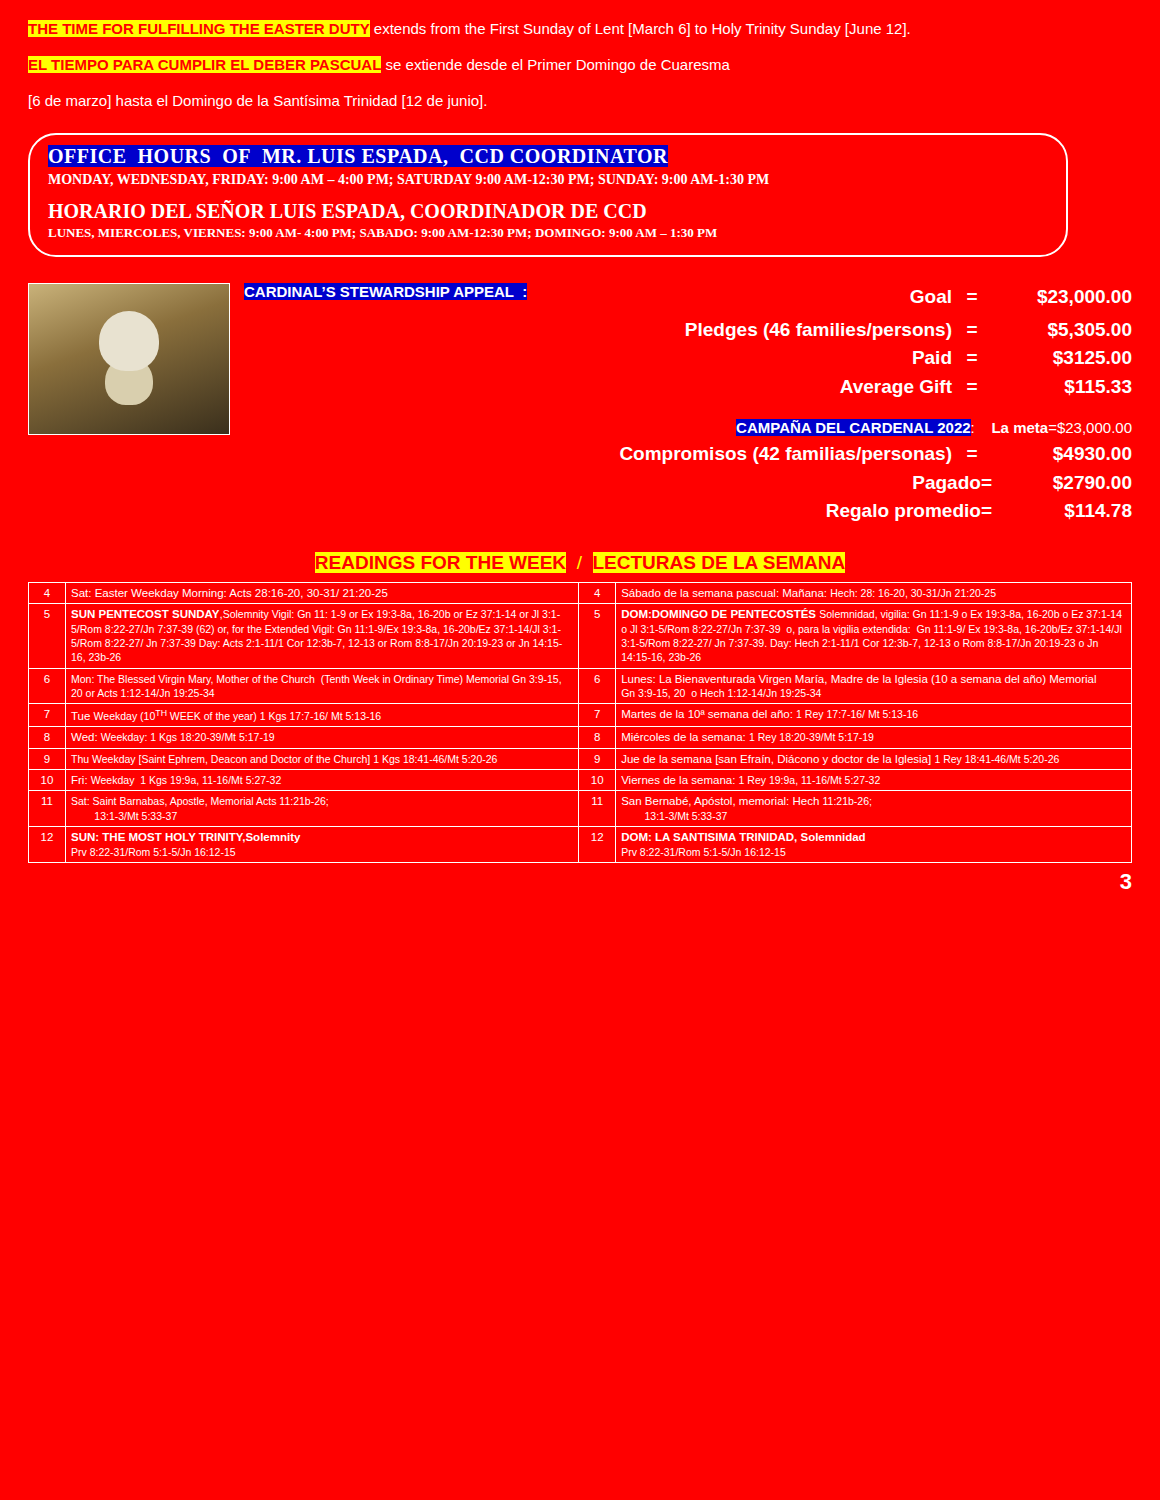THE TIME FOR FULFILLING THE EASTER DUTY extends from the First Sunday of Lent [March 6] to Holy Trinity Sunday [June 12].
EL TIEMPO PARA CUMPLIR EL DEBER PASCUAL se extiende desde el Primer Domingo de Cuaresma
[6 de marzo] hasta el Domingo de la Santísima Trinidad [12 de junio].
OFFICE HOURS OF MR. LUIS ESPADA, CCD COORDINATOR
MONDAY, WEDNESDAY, FRIDAY: 9:00 AM – 4:00 PM; SATURDAY 9:00 AM-12:30 PM; SUNDAY: 9:00 AM-1:30 PM
HORARIO DEL SEÑOR LUIS ESPADA, COORDINADOR DE CCD
LUNES, MIERCOLES, VIERNES: 9:00 AM- 4:00 PM; SABADO: 9:00 AM-12:30 PM; DOMINGO: 9:00 AM – 1:30 PM
CARDINAL’S STEWARDSHIP APPEAL : Goal=$23,000.00
Pledges (46 families/persons)=$5,305.00
Paid=$3125.00
Average Gift=$115.33
CAMPAÑA DEL CARDENAL 2022: La meta=$23,000.00
Compromisos (42 familias/personas)=$4930.00
Pagado=$2790.00
Regalo promedio=$114.78
READINGS FOR THE WEEK / LECTURAS DE LA SEMANA
| 4 | Sat: Easter Weekday Morning: Acts 28:16-20, 30-31/ 21:20-25 | 4 | Sábado de la semana pascual: Mañana: Hech: 28: 16-20, 30-31/Jn 21:20-25 |
| 5 | SUN PENTECOST SUNDAY , Solemnity Vigil: Gn 11: 1-9 or Ex 19:3-8a, 16-20b or Ez 37:1-14 or Jl 3:1-5/Rom 8:22-27/Jn 7:37-39 (62) or, for the Extended Vigil: Gn 11:1-9/Ex 19:3-8a, 16-20b/Ez 37:1-14/Jl 3:1-5/Rom 8:22-27/ Jn 7:37-39 Day: Acts 2:1-11/1 Cor 12:3b-7, 12-13 or Rom 8:8-17/Jn 20:19-23 or Jn 14:15-16, 23b-26 | 5 | DOM:DOMINGO DE PENTECOSTÉS Solemnidad, vigilia: Gn 11:1-9 o Ex 19:3-8a, 16-20b o Ez 37:1-14 o Jl 3:1-5/Rom 8:22-27/Jn 7:37-39 o, para la vigilia extendida: Gn 11:1-9/ Ex 19:3-8a, 16-20b/Ez 37:1-14/Jl 3:1-5/Rom 8:22-27/ Jn 7:37-39. Day: Hech 2:1-11/1 Cor 12:3b-7, 12-13 o Rom 8:8-17/Jn 20:19-23 o Jn 14:15-16, 23b-26 |
| 6 | Mon: The Blessed Virgin Mary, Mother of the Church (Tenth Week in Ordinary Time) Memorial Gn 3:9-15, 20 or Acts 1:12-14/Jn 19:25-34 | 6 | Lunes: La Bienaventurada Virgen María, Madre de la Iglesia (10 a semana del año) Memorial Gn 3:9-15, 20 o Hech 1:12-14/Jn 19:25-34 |
| 7 | Tue Weekday (10 TH WEEK of the year) 1 Kgs 17:7-16/ Mt 5:13-16 | 7 | Martes de la 10ª semana del año: 1 Rey 17:7-16/ Mt 5:13-16 |
| 8 | Wed: Weekday: 1 Kgs 18:20-39/Mt 5:17-19 | 8 | Miércoles de la semana: 1 Rey 18:20-39/Mt 5:17-19 |
| 9 | Thu Weekday [Saint Ephrem, Deacon and Doctor of the Church] 1 Kgs 18:41-46/Mt 5:20-26 | 9 | Jue de la semana [san Efraín, Diácono y doctor de la Iglesia] 1 Rey 18:41-46/Mt 5:20-26 |
| 10 | Fri: Weekday 1 Kgs 19:9a, 11-16/Mt 5:27-32 | 10 | Viernes de la semana: 1 Rey 19:9a, 11-16/Mt 5:27-32 |
| 11 | Sat: Saint Barnabas, Apostle, Memorial Acts 11:21b-26; 13:1-3/Mt 5:33-37 | 11 | San Bernabé, Apóstol, memorial: Hech 11:21b-26; 13:1-3/Mt 5:33-37 |
| 12 | SUN: THE MOST HOLY TRINITY,Solemnity Prv 8:22-31/Rom 5:1-5/Jn 16:12-15 | 12 | DOM: LA SANTISIMA TRINIDAD, Solemnidad Prv 8:22-31/Rom 5:1-5/Jn 16:12-15 |
3